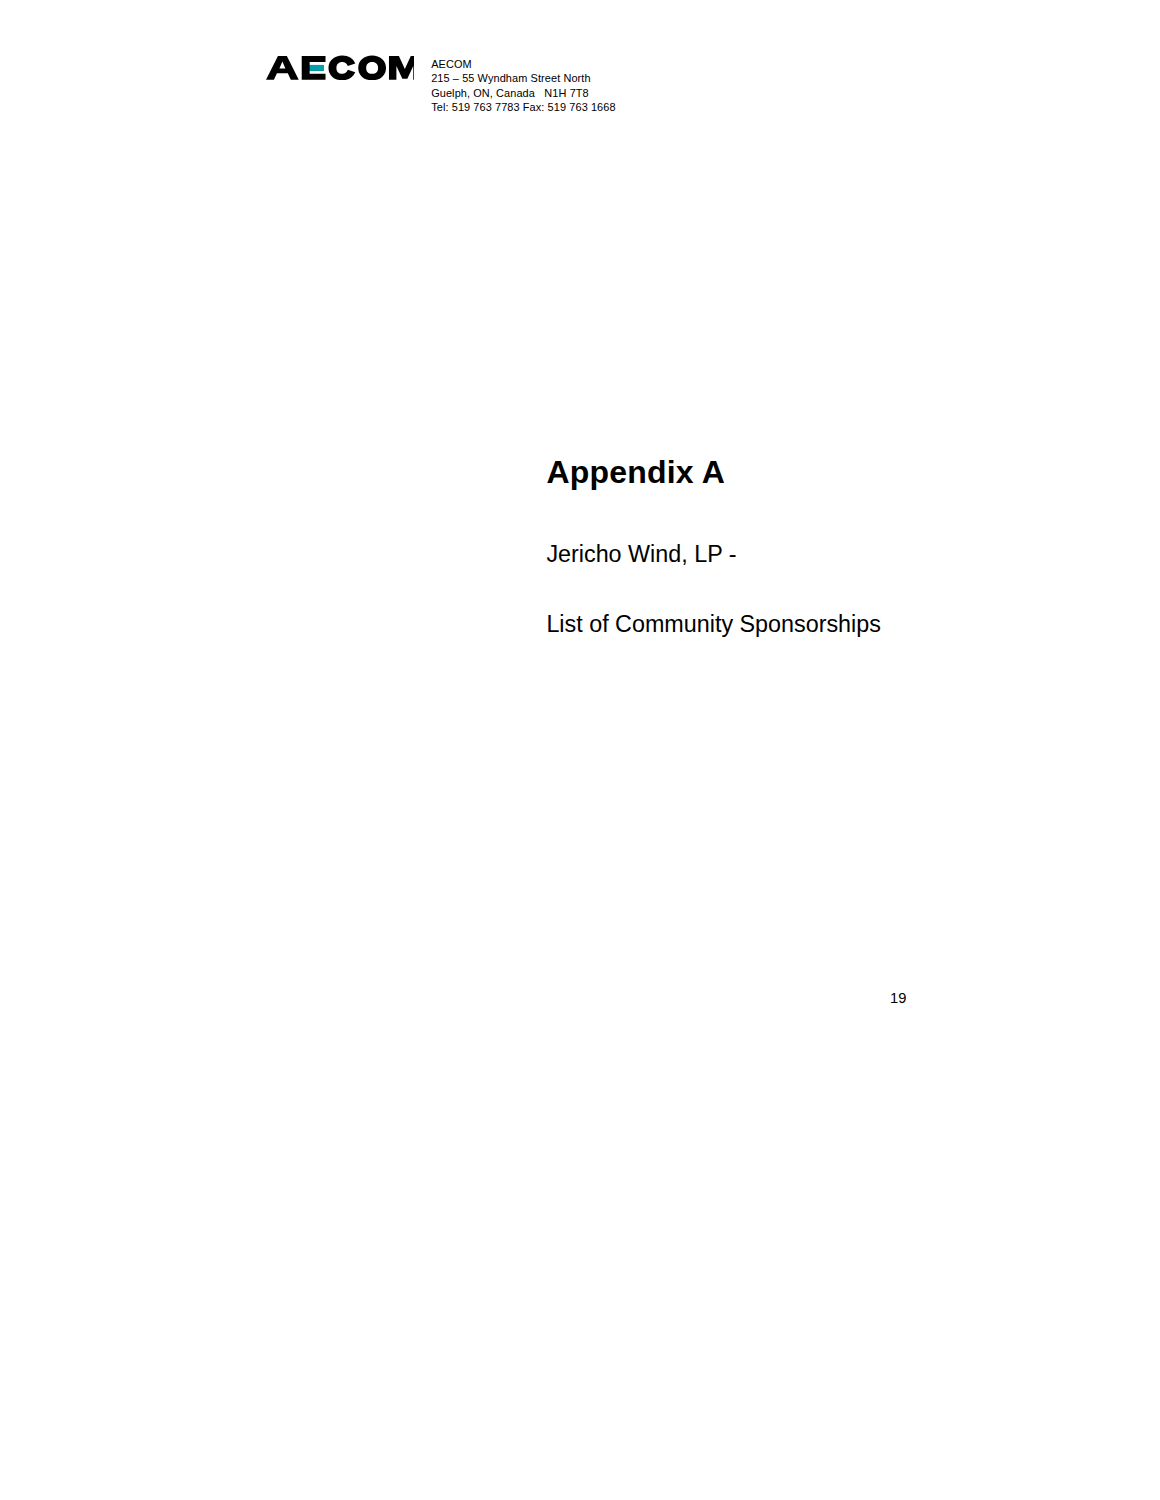AECOM
AECOM
215 – 55 Wyndham Street North
Guelph, ON, Canada N1H 7T8
Tel: 519 763 7783 Fax: 519 763 1668
Appendix A
Jericho Wind, LP -
List of Community Sponsorships
19